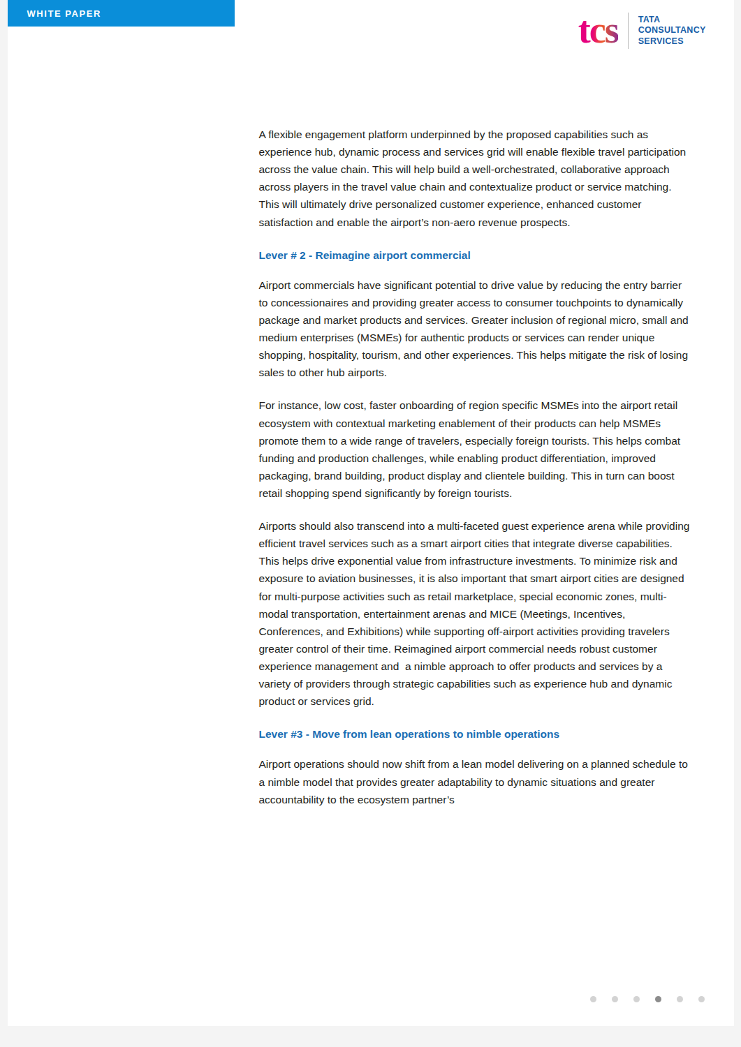WHITE PAPER
tcs
TATA CONSULTANCY SERVICES
A flexible engagement platform underpinned by the proposed capabilities such as experience hub, dynamic process and services grid will enable flexible travel participation across the value chain. This will help build a well-orchestrated, collaborative approach across players in the travel value chain and contextualize product or service matching. This will ultimately drive personalized customer experience, enhanced customer satisfaction and enable the airport’s non-aero revenue prospects.
Lever # 2 - Reimagine airport commercial
Airport commercials have significant potential to drive value by reducing the entry barrier to concessionaires and providing greater access to consumer touchpoints to dynamically package and market products and services. Greater inclusion of regional micro, small and medium enterprises (MSMEs) for authentic products or services can render unique shopping, hospitality, tourism, and other experiences. This helps mitigate the risk of losing sales to other hub airports.
For instance, low cost, faster onboarding of region specific MSMEs into the airport retail ecosystem with contextual marketing enablement of their products can help MSMEs promote them to a wide range of travelers, especially foreign tourists. This helps combat funding and production challenges, while enabling product differentiation, improved packaging, brand building, product display and clientele building. This in turn can boost retail shopping spend significantly by foreign tourists.
Airports should also transcend into a multi-faceted guest experience arena while providing efficient travel services such as a smart airport cities that integrate diverse capabilities. This helps drive exponential value from infrastructure investments. To minimize risk and exposure to aviation businesses, it is also important that smart airport cities are designed for multi-purpose activities such as retail marketplace, special economic zones, multi-modal transportation, entertainment arenas and MICE (Meetings, Incentives, Conferences, and Exhibitions) while supporting off-airport activities providing travelers greater control of their time. Reimagined airport commercial needs robust customer experience management and a nimble approach to offer products and services by a variety of providers through strategic capabilities such as experience hub and dynamic product or services grid.
Lever #3 - Move from lean operations to nimble operations
Airport operations should now shift from a lean model delivering on a planned schedule to a nimble model that provides greater adaptability to dynamic situations and greater accountability to the ecosystem partner’s